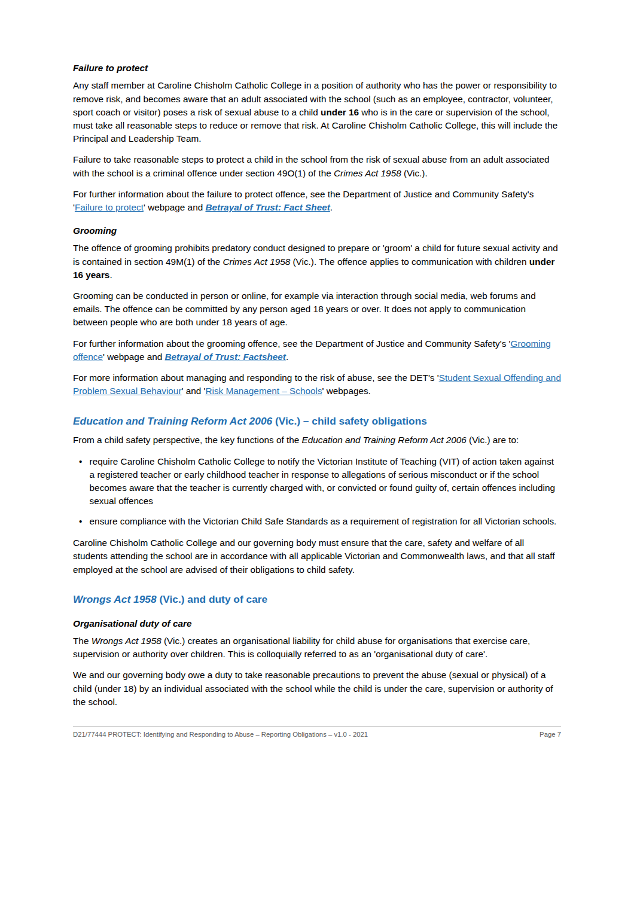Failure to protect
Any staff member at Caroline Chisholm Catholic College in a position of authority who has the power or responsibility to remove risk, and becomes aware that an adult associated with the school (such as an employee, contractor, volunteer, sport coach or visitor) poses a risk of sexual abuse to a child under 16 who is in the care or supervision of the school, must take all reasonable steps to reduce or remove that risk. At Caroline Chisholm Catholic College, this will include the Principal and Leadership Team.
Failure to take reasonable steps to protect a child in the school from the risk of sexual abuse from an adult associated with the school is a criminal offence under section 49O(1) of the Crimes Act 1958 (Vic.).
For further information about the failure to protect offence, see the Department of Justice and Community Safety's 'Failure to protect' webpage and Betrayal of Trust: Fact Sheet.
Grooming
The offence of grooming prohibits predatory conduct designed to prepare or 'groom' a child for future sexual activity and is contained in section 49M(1) of the Crimes Act 1958 (Vic.). The offence applies to communication with children under 16 years.
Grooming can be conducted in person or online, for example via interaction through social media, web forums and emails. The offence can be committed by any person aged 18 years or over. It does not apply to communication between people who are both under 18 years of age.
For further information about the grooming offence, see the Department of Justice and Community Safety's 'Grooming offence' webpage and Betrayal of Trust: Factsheet.
For more information about managing and responding to the risk of abuse, see the DET's 'Student Sexual Offending and Problem Sexual Behaviour' and 'Risk Management – Schools' webpages.
Education and Training Reform Act 2006 (Vic.) – child safety obligations
From a child safety perspective, the key functions of the Education and Training Reform Act 2006 (Vic.) are to:
require Caroline Chisholm Catholic College to notify the Victorian Institute of Teaching (VIT) of action taken against a registered teacher or early childhood teacher in response to allegations of serious misconduct or if the school becomes aware that the teacher is currently charged with, or convicted or found guilty of, certain offences including sexual offences
ensure compliance with the Victorian Child Safe Standards as a requirement of registration for all Victorian schools.
Caroline Chisholm Catholic College and our governing body must ensure that the care, safety and welfare of all students attending the school are in accordance with all applicable Victorian and Commonwealth laws, and that all staff employed at the school are advised of their obligations to child safety.
Wrongs Act 1958 (Vic.) and duty of care
Organisational duty of care
The Wrongs Act 1958 (Vic.) creates an organisational liability for child abuse for organisations that exercise care, supervision or authority over children. This is colloquially referred to as an 'organisational duty of care'.
We and our governing body owe a duty to take reasonable precautions to prevent the abuse (sexual or physical) of a child (under 18) by an individual associated with the school while the child is under the care, supervision or authority of the school.
D21/77444 PROTECT: Identifying and Responding to Abuse – Reporting Obligations – v1.0 - 2021
Page 7